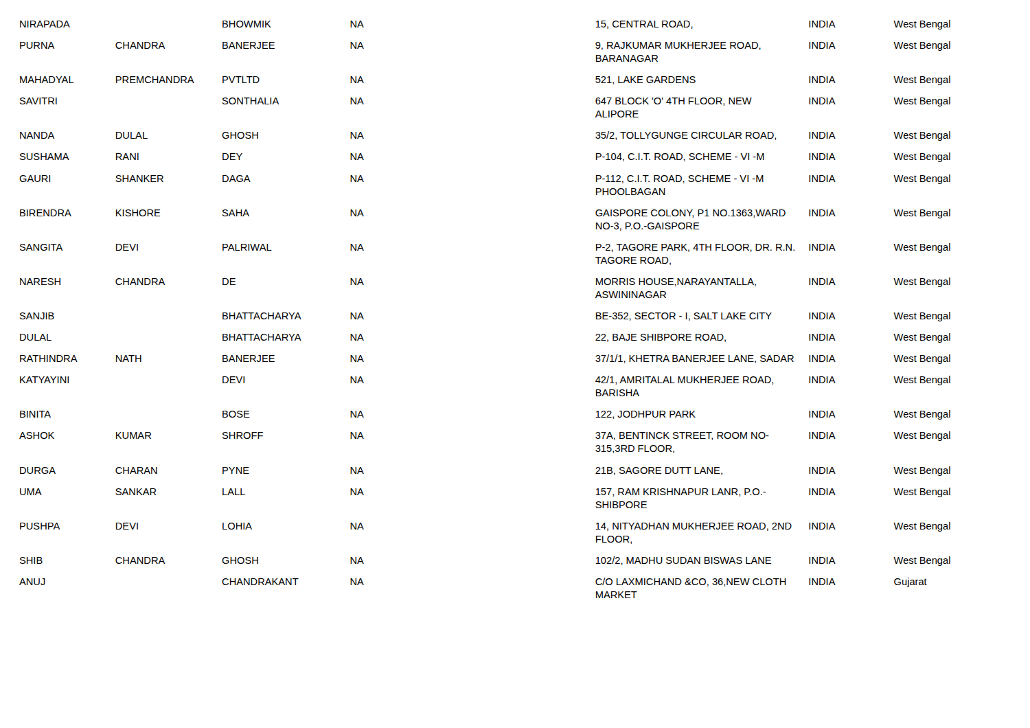| NIRAPADA | | BHOWMIK | NA | | 15, CENTRAL ROAD, | INDIA | West Bengal |
| PURNA | CHANDRA | BANERJEE | NA | | 9, RAJKUMAR MUKHERJEE ROAD, BARANAGAR | INDIA | West Bengal |
| MAHADYAL | PREMCHANDRA | PVTLTD | NA | | 521, LAKE GARDENS | INDIA | West Bengal |
| SAVITRI | | SONTHALIA | NA | | 647 BLOCK 'O' 4TH FLOOR, NEW ALIPORE | INDIA | West Bengal |
| NANDA | DULAL | GHOSH | NA | | 35/2, TOLLYGUNGE CIRCULAR ROAD, | INDIA | West Bengal |
| SUSHAMA | RANI | DEY | NA | | P-104, C.I.T. ROAD, SCHEME - VI -M | INDIA | West Bengal |
| GAURI | SHANKER | DAGA | NA | | P-112, C.I.T. ROAD, SCHEME - VI -M PHOOLBAGAN | INDIA | West Bengal |
| BIRENDRA | KISHORE | SAHA | NA | | GAISPORE COLONY, P1 NO.1363,WARD NO-3, P.O.-GAISPORE | INDIA | West Bengal |
| SANGITA | DEVI | PALRIWAL | NA | | P-2, TAGORE PARK, 4TH FLOOR, DR. R.N. TAGORE ROAD, | INDIA | West Bengal |
| NARESH | CHANDRA | DE | NA | | MORRIS HOUSE,NARAYANTALLA, ASWININAGAR | INDIA | West Bengal |
| SANJIB | | BHATTACHARYA | NA | | BE-352, SECTOR - I, SALT LAKE CITY | INDIA | West Bengal |
| DULAL | | BHATTACHARYA | NA | | 22, BAJE SHIBPORE ROAD, | INDIA | West Bengal |
| RATHINDRA | NATH | BANERJEE | NA | | 37/1/1, KHETRA BANERJEE LANE, SADAR | INDIA | West Bengal |
| KATYAYINI | | DEVI | NA | | 42/1, AMRITALAL MUKHERJEE ROAD, BARISHA | INDIA | West Bengal |
| BINITA | | BOSE | NA | | 122, JODHPUR PARK | INDIA | West Bengal |
| ASHOK | KUMAR | SHROFF | NA | | 37A, BENTINCK STREET, ROOM NO-315,3RD FLOOR, | INDIA | West Bengal |
| DURGA | CHARAN | PYNE | NA | | 21B, SAGORE DUTT LANE, | INDIA | West Bengal |
| UMA | SANKAR | LALL | NA | | 157, RAM KRISHNAPUR LANR, P.O.-SHIBPORE | INDIA | West Bengal |
| PUSHPA | DEVI | LOHIA | NA | | 14, NITYADHAN MUKHERJEE ROAD, 2ND FLOOR, | INDIA | West Bengal |
| SHIB | CHANDRA | GHOSH | NA | | 102/2, MADHU SUDAN BISWAS LANE | INDIA | West Bengal |
| ANUJ | | CHANDRAKANT | NA | | C/O LAXMICHAND &CO, 36,NEW CLOTH MARKET | INDIA | Gujarat |